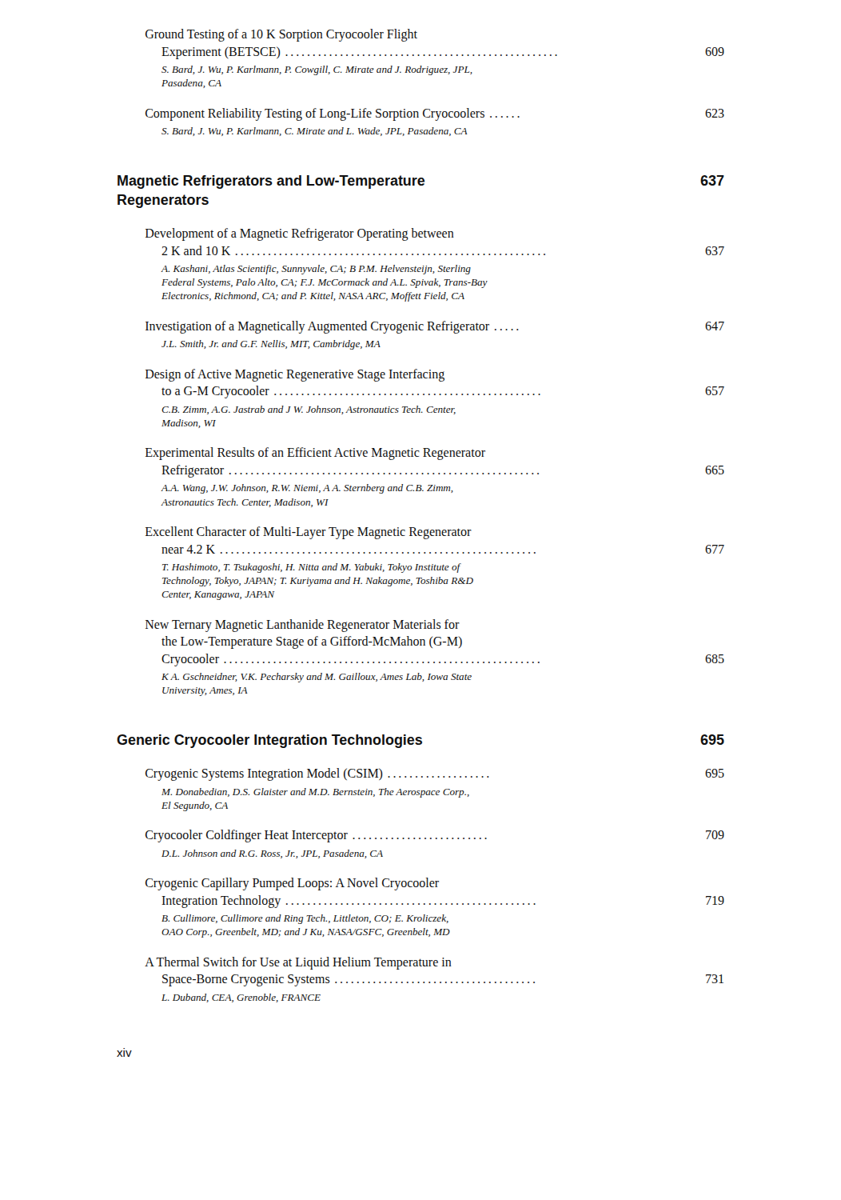Ground Testing of a 10 K Sorption Cryocooler Flight
Experiment (BETSCE) .................................................. 609
S. Bard, J. Wu, P. Karlmann, P. Cowgill, C. Mirate and J. Rodriguez, JPL,
Pasadena, CA
Component Reliability Testing of Long-Life Sorption Cryocoolers ...... 623
S. Bard, J. Wu, P. Karlmann, C. Mirate and L. Wade, JPL, Pasadena, CA
Magnetic Refrigerators and Low-TemperatureRegenerators 637
Development of a Magnetic Refrigerator Operating between
2 K and 10 K ......................................................... 637
A. Kashani, Atlas Scientific, Sunnyvale, CA; B P.M. Helvensteijn, Sterling
Federal Systems, Palo Alto, CA; F.J. McCormack and A.L. Spivak, Trans-Bay
Electronics, Richmond, CA; and P. Kittel, NASA ARC, Moffett Field, CA
Investigation of a Magnetically Augmented Cryogenic Refrigerator ..... 647
J.L. Smith, Jr. and G.F. Nellis, MIT, Cambridge, MA
Design of Active Magnetic Regenerative Stage Interfacing
to a G-M Cryocooler ................................................. 657
C.B. Zimm, A.G. Jastrab and J W. Johnson, Astronautics Tech. Center,
Madison, WI
Experimental Results of an Efficient Active Magnetic Regenerator
Refrigerator ......................................................... 665
A.A. Wang, J.W. Johnson, R.W. Niemi, A A. Sternberg and C.B. Zimm,
Astronautics Tech. Center, Madison, WI
Excellent Character of Multi-Layer Type Magnetic Regenerator
near 4.2 K .......................................................... 677
T. Hashimoto, T. Tsukagoshi, H. Nitta and M. Yabuki, Tokyo Institute of
Technology, Tokyo, JAPAN; T. Kuriyama and H. Nakagome, Toshiba R&D
Center, Kanagawa, JAPAN
New Ternary Magnetic Lanthanide Regenerator Materials for
the Low-Temperature Stage of a Gifford-McMahon (G-M)
Cryocooler .......................................................... 685
K A. Gschneidner, V.K. Pecharsky and M. Gailloux, Ames Lab, Iowa State
University, Ames, IA
Generic Cryocooler Integration Technologies 695
Cryogenic Systems Integration Model (CSIM) ................... 695
M. Donabedian, D.S. Glaister and M.D. Bernstein, The Aerospace Corp.,
El Segundo, CA
Cryocooler Coldfinger Heat Interceptor ......................... 709
D.L. Johnson and R.G. Ross, Jr., JPL, Pasadena, CA
Cryogenic Capillary Pumped Loops: A Novel Cryocooler
Integration Technology .............................................. 719
B. Cullimore, Cullimore and Ring Tech., Littleton, CO; E. Kroliczek,
OAO Corp., Greenbelt, MD; and J Ku, NASA/GSFC, Greenbelt, MD
A Thermal Switch for Use at Liquid Helium Temperature in
Space-Borne Cryogenic Systems ..................................... 731
L. Duband, CEA, Grenoble, FRANCE
xiv